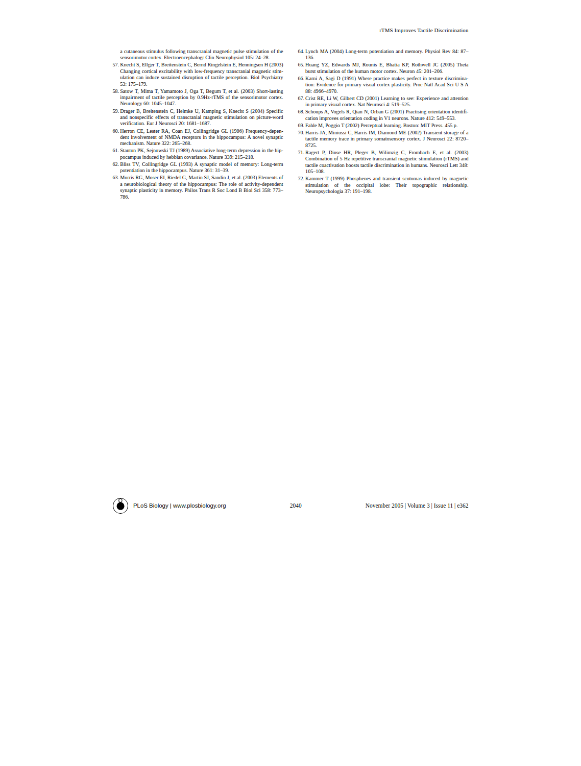rTMS Improves Tactile Discrimination
a cutaneous stimulus following transcranial magnetic pulse stimulation of the sensorimotor cortex. Electroencephalogr Clin Neurophysiol 105: 24–28.
57. Knecht S, Ellger T, Breitenstein C, Bernd Ringelstein E, Henningsen H (2003) Changing cortical excitability with low-frequency transcranial magnetic stimulation can induce sustained disruption of tactile perception. Biol Psychiatry 53: 175–179.
58. Satow T, Mima T, Yamamoto J, Oga T, Begum T, et al. (2003) Short-lasting impairment of tactile perception by 0.9Hz-rTMS of the sensorimotor cortex. Neurology 60: 1045–1047.
59. Drager B, Breitenstein C, Helmke U, Kamping S, Knecht S (2004) Specific and nonspecific effects of transcranial magnetic stimulation on picture-word verification. Eur J Neurosci 20: 1681–1687.
60. Herron CE, Lester RA, Coan EJ, Collingridge GL (1986) Frequency-dependent involvement of NMDA receptors in the hippocampus: A novel synaptic mechanism. Nature 322: 265–268.
61. Stanton PK, Sejnowski TJ (1989) Associative long-term depression in the hippocampus induced by hebbian covariance. Nature 339: 215–218.
62. Bliss TV, Collingridge GL (1993) A synaptic model of memory: Long-term potentiation in the hippocampus. Nature 361: 31–39.
63. Morris RG, Moser EI, Riedel G, Martin SJ, Sandin J, et al. (2003) Elements of a neurobiological theory of the hippocampus: The role of activity-dependent synaptic plasticity in memory. Philos Trans R Soc Lond B Biol Sci 358: 773–786.
64. Lynch MA (2004) Long-term potentiation and memory. Physiol Rev 84: 87–136.
65. Huang YZ, Edwards MJ, Rounis E, Bhatia KP, Rothwell JC (2005) Theta burst stimulation of the human motor cortex. Neuron 45: 201–206.
66. Karni A, Sagi D (1991) Where practice makes perfect in texture discrimination: Evidence for primary visual cortex plasticity. Proc Natl Acad Sci U S A 88: 4966–4970.
67. Crist RE, Li W, Gilbert CD (2001) Learning to see: Experience and attention in primary visual cortex. Nat Neurosci 4: 519–525.
68. Schoups A, Vogels R, Qian N, Orban G (2001) Practising orientation identification improves orientation coding in V1 neurons. Nature 412: 549–553.
69. Fahle M, Poggio T (2002) Perceptual learning. Boston: MIT Press. 455 p.
70. Harris JA, Miniussi C, Harris IM, Diamond ME (2002) Transient storage of a tactile memory trace in primary somatosensory cortex. J Neurosci 22: 8720–8725.
71. Ragert P, Dinse HR, Pleger B, Wilimzig C, Frombach E, et al. (2003) Combination of 5 Hz repetitive transcranial magnetic stimulation (rTMS) and tactile coactivation boosts tactile discrimination in humans. Neurosci Lett 348: 105–108.
72. Kammer T (1999) Phosphenes and transient scotomas induced by magnetic stimulation of the occipital lobe: Their topographic relationship. Neuropsychologia 37: 191–198.
PLoS Biology | www.plosbiology.org
2040
November 2005 | Volume 3 | Issue 11 | e362